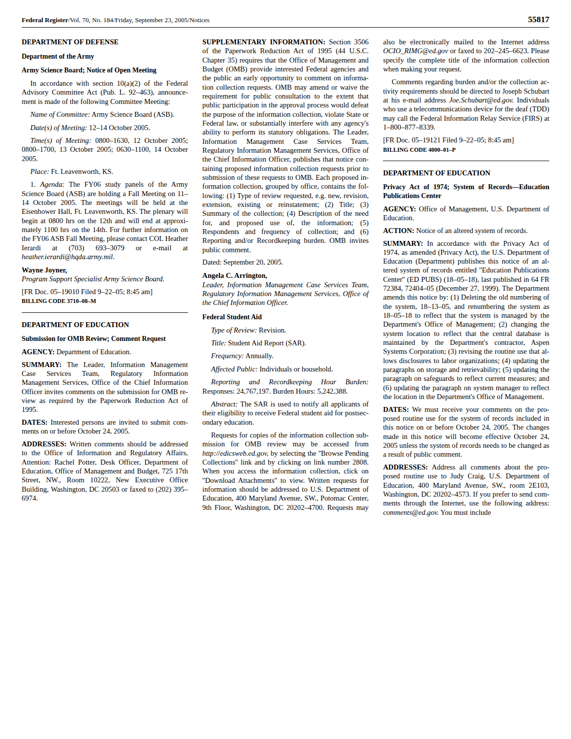Federal Register/Vol. 70, No. 184/Friday, September 23, 2005/Notices
55817
DEPARTMENT OF DEFENSE
Department of the Army
Army Science Board; Notice of Open Meeting
In accordance with section 10(a)(2) of the Federal Advisory Committee Act (Pub. L. 92–463), announcement is made of the following Committee Meeting:
Name of Committee: Army Science Board (ASB).
Date(s) of Meeting: 12–14 October 2005.
Time(s) of Meeting: 0800–1630, 12 October 2005; 0800–1700, 13 October 2005; 0630–1100, 14 October 2005.
Place: Ft. Leavenworth, KS.
1. Agenda: The FY06 study panels of the Army Science Board (ASB) are holding a Fall Meeting on 11–14 October 2005. The meetings will be held at the Eisenhower Hall, Ft. Leavenworth, KS. The plenary will begin at 0800 hrs on the 12th and will end at approximately 1100 hrs on the 14th. For further information on the FY06 ASB Fall Meeting, please contact COL Heather Ierardi at (703) 693–3079 or e-mail at heather.ierardi@hqda.army.mil.
Wayne Joyner,
Program Support Specialist Army Science Board.
[FR Doc. 05–19010 Filed 9–22–05; 8:45 am]
BILLING CODE 3710–08–M
DEPARTMENT OF EDUCATION
Submission for OMB Review; Comment Request
AGENCY: Department of Education.
SUMMARY: The Leader, Information Management Case Services Team, Regulatory Information Management Services, Office of the Chief Information Officer invites comments on the submission for OMB review as required by the Paperwork Reduction Act of 1995.
DATES: Interested persons are invited to submit comments on or before October 24, 2005.
ADDRESSES: Written comments should be addressed to the Office of Information and Regulatory Affairs, Attention: Rachel Potter, Desk Officer, Department of Education, Office of Management and Budget, 725 17th Street, NW., Room 10222, New Executive Office Building, Washington, DC 20503 or faxed to (202) 395–6974.
SUPPLEMENTARY INFORMATION: Section 3506 of the Paperwork Reduction Act of 1995 (44 U.S.C. Chapter 35) requires that the Office of Management and Budget (OMB) provide interested Federal agencies and the public an early opportunity to comment on information collection requests. OMB may amend or waive the requirement for public consultation to the extent that public participation in the approval process would defeat the purpose of the information collection, violate State or Federal law, or substantially interfere with any agency's ability to perform its statutory obligations. The Leader, Information Management Case Services Team, Regulatory Information Management Services, Office of the Chief Information Officer, publishes that notice containing proposed information collection requests prior to submission of these requests to OMB. Each proposed information collection, grouped by office, contains the following: (1) Type of review requested, e.g. new, revision, extension, existing or reinstatement; (2) Title; (3) Summary of the collection; (4) Description of the need for, and proposed use of, the information; (5) Respondents and frequency of collection; and (6) Reporting and/or Recordkeeping burden. OMB invites public comment.
Dated: September 20, 2005.
Angela C. Arrington,
Leader, Information Management Case Services Team, Regulatory Information Management Services, Office of the Chief Information Officer.
Federal Student Aid
Type of Review: Revision.
Title: Student Aid Report (SAR).
Frequency: Annually.
Affected Public: Individuals or household.
Reporting and Recordkeeping Hour Burden: Responses: 24,767,197. Burden Hours: 5,242,388.
Abstract: The SAR is used to notify all applicants of their eligibility to receive Federal student aid for postsecondary education.
Requests for copies of the information collection submission for OMB review may be accessed from http://edicsweb.ed.gov, by selecting the ''Browse Pending Collections'' link and by clicking on link number 2808. When you access the information collection, click on ''Download Attachments'' to view. Written requests for information should be addressed to U.S. Department of Education, 400 Maryland Avenue, SW., Potomac Center, 9th Floor, Washington, DC 20202–4700. Requests may also be electronically mailed to the Internet address OCIO_RIMG@ed.gov or faxed to 202–245–6623. Please specify the complete title of the information collection when making your request.
Comments regarding burden and/or the collection activity requirements should be directed to Joseph Schubart at his e-mail address Joe.Schubart@ed.gov. Individuals who use a telecommunications device for the deaf (TDD) may call the Federal Information Relay Service (FIRS) at 1–800–877–8339.
[FR Doc. 05–19121 Filed 9–22–05; 8:45 am]
BILLING CODE 4000–01–P
DEPARTMENT OF EDUCATION
Privacy Act of 1974; System of Records—Education Publications Center
AGENCY: Office of Management, U.S. Department of Education.
ACTION: Notice of an altered system of records.
SUMMARY: In accordance with the Privacy Act of 1974, as amended (Privacy Act), the U.S. Department of Education (Department) publishes this notice of an altered system of records entitled ''Education Publications Center'' (ED PUBS) (18–05–18), last published in 64 FR 72384, 72404–05 (December 27, 1999). The Department amends this notice by: (1) Deleting the old numbering of the system, 18–13–05, and renumbering the system as 18–05–18 to reflect that the system is managed by the Department's Office of Management; (2) changing the system location to reflect that the central database is maintained by the Department's contractor, Aspen Systems Corporation; (3) revising the routine use that allows disclosures to labor organizations; (4) updating the paragraphs on storage and retrievability; (5) updating the paragraph on safeguards to reflect current measures; and (6) updating the paragraph on system manager to reflect the location in the Department's Office of Management.
DATES: We must receive your comments on the proposed routine use for the system of records included in this notice on or before October 24, 2005. The changes made in this notice will become effective October 24, 2005 unless the system of records needs to be changed as a result of public comment.
ADDRESSES: Address all comments about the proposed routine use to Judy Craig, U.S. Department of Education, 400 Maryland Avenue, SW., room 2E103, Washington, DC 20202–4573. If you prefer to send comments through the Internet, use the following address: comments@ed.gov. You must include